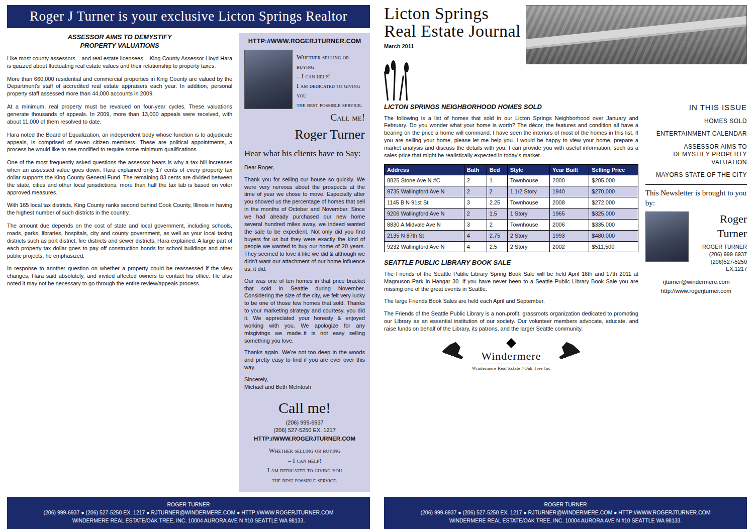Roger J Turner is your exclusive Licton Springs Realtor
ASSESSOR AIMS TO DEMYSTIFY
PROPERTY VALUATIONS
Like most county assessors – and real estate licensees – King County Assessor Lloyd Hara is quizzed about fluctuating real estate values and their relationship to property taxes.
More than 660,000 residential and commercial properties in King County are valued by the Department's staff of accredited real estate appraisers each year. In addition, personal property staff assessed more than 44,000 accounts in 2009.
At a minimum, real property must be revalued on four-year cycles. These valuations generate thousands of appeals. In 2009, more than 13,000 appeals were received, with about 11,000 of them resolved to date.
Hara noted the Board of Equalization, an independent body whose function is to adjudicate appeals, is comprised of seven citizen members. These are political appointments, a process he would like to see modified to require some minimum qualifications.
One of the most frequently asked questions the assessor hears is why a tax bill increases when an assessed value goes down. Hara explained only 17 cents of every property tax dollar supports the King County General Fund. The remaining 83 cents are divided between the state, cities and other local jurisdictions; more than half the tax tab is based on voter approved measures.
With 165 local tax districts, King County ranks second behind Cook County, Illinois in having the highest number of such districts in the country.
The amount due depends on the cost of state and local government, including schools, roads, parks, libraries, hospitals, city and county government, as well as your local taxing districts such as port district, fire districts and sewer districts, Hara explained. A large part of each property tax dollar goes to pay off construction bonds for school buildings and other public projects, he emphasized.
In response to another question on whether a property could be reassessed if the view changes, Hara said absolutely, and invited affected owners to contact his office. He also noted it may not be necessary to go through the entire review/appeals process.
HTTP://WWW.ROGERJTURNER.COM
Whether selling or buying
– I can help!
I am dedicated to giving you
the best possible service. Call me!
Roger Turner
Hear what his clients have to Say:
Dear Roger,
Thank you for selling our house so quickly. We were very nervous about the prospects at the time of year we chose to move. Especially after you showed us the percentage of homes that sell in the months of October and November. Since we had already purchased our new home several hundred miles away, we indeed wanted the sale to be expedient. Not only did you find buyers for us but they were exactly the kind of people we wanted to buy our home of 20 years. They seemed to love it like we did & although we didn't want our attachment of our home influence us, it did.
Our was one of ten homes in that price bracket that sold in Seattle during November. Considering the size of the city, we felt very lucky to be one of those few homes that sold. Thanks to your marketing strategy and courtesy, you did it. We appreciated your honesty & enjoyed working with you. We apologize for any misgivings we made..it is not easy selling something you love.
Thanks again. We're not too deep in the woods and pretty easy to find if you are ever over this way.
Sincerely,
Michael and Beth McIntosh
Call me!
(206) 999-6937
(206) 527-5250 EX. 1217
HTTP://WWW.ROGERJTURNER.COM
Whether selling or buying
– I can help!
I am dedicated to giving you
the best possible service.
ROGER TURNER
(206) 999-6937 ● (206) 527-5250 EX. 1217 ● RJTURNER@WINDERMERE.COM ● HTTP://WWW.ROGERJTURNER.COM
WINDERMERE REAL ESTATE/OAK TREE, INC. 10004 AURORA AVE N #10 SEATTLE WA 98133.
Licton Springs
Real Estate Journal
March 2011
LICTON SPRINGS NEIGHBORHOOD HOMES SOLD
The following is a list of homes that sold in our Licton Springs Neighborhood over January and February. Do you wonder what your home is worth? The décor, the features and condition all have a bearing on the price a home will command. I have seen the interiors of most of the homes in this list. If you are selling your home, please let me help you. I would be happy to view your home, prepare a market analysis and discuss the details with you. I can provide you with useful information, such as a sales price that might be realistically expected in today's market.
| Address | Bath | Bed | Style | Year Built | Selling Price |
| --- | --- | --- | --- | --- | --- |
| 8825 Stone Ave N #C | 2 | 1 | Townhouse | 2000 | $205,000 |
| 9735 Wallingford Ave N | 2 | 2 | 1 1/2 Story | 1940 | $270,000 |
| 1145 B N 91st St | 3 | 2.25 | Townhouse | 2008 | $272,000 |
| 9206 Wallingford Ave N | 2 | 1.5 | 1 Story | 1965 | $325,000 |
| 8830 A Midvale Ave N | 3 | 2 | Townhouse | 2006 | $335,000 |
| 2135 N 87th St | 4 | 2.75 | 2 Story | 1993 | $480,000 |
| 9232 Wallingford Ave N | 4 | 2.5 | 2 Story | 2002 | $511,500 |
SEATTLE PUBLIC LIBRARY BOOK SALE
The Friends of the Seattle Public Library Spring Book Sale will be held April 16th and 17th 2011 at Magnuson Park in Hangar 30. If you have never been to a Seattle Public Library Book Sale you are missing one of the great events in Seattle.
The large Friends Book Sales are held each April and September.
The Friends of the Seattle Public Library is a non-profit, grassroots organization dedicated to promoting our Library as an essential institution of our society. Our volunteer members advocate, educate, and raise funds on behalf of the Library, its patrons, and the larger Seattle community.
Windermere
Windermere Real Estate / Oak Tree Inc
IN THIS ISSUE
HOMES SOLD
ENTERTAINMENT CALENDAR
ASSESSOR AIMS TO
DEMYSTIFY PROPERTY VALUATION
MAYORS STATE OF THE CITY
This Newsletter is brought to you by:
Roger Turner
ROGER TURNER
(206) 999-6937
(206)527-5250 EX.1217
rjturner@windermere.com
http://www.rogerjturner.com
ROGER TURNER
(206) 999-6937 ● (206) 527-5250 EX. 1217 ● RJTURNER@WINDERMERE.COM ● HTTP://WWW.ROGERJTURNER.COM
WINDERMERE REAL ESTATE/OAK TREE, INC. 10004 AURORA AVE N #10 SEATTLE WA 98133.